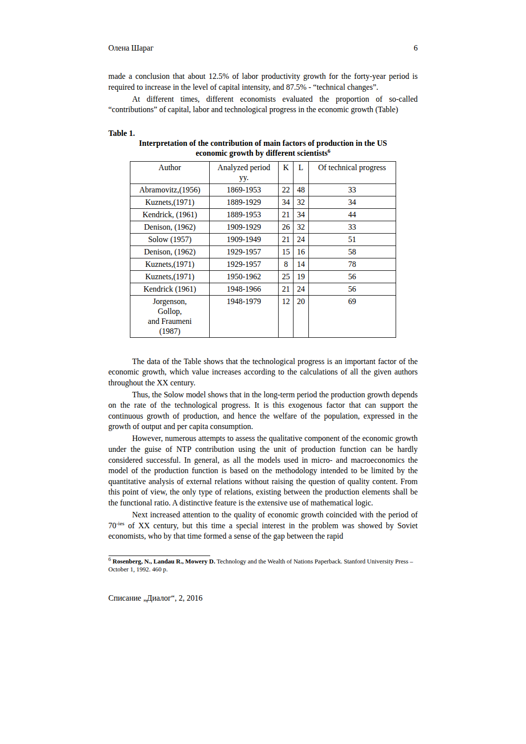Олена Шараг
6
made a conclusion that about 12.5% of labor productivity growth for the forty-year period is required to increase in the level of capital intensity, and 87.5% - “technical changes”.
At different times, different economists evaluated the proportion of so-called “contributions” of capital, labor and technological progress in the economic growth (Table)
Table 1.
Interpretation of the contribution of main factors of production in the US
economic growth by different scientists6
| Author | Analyzed period yy. | K | L | Of technical progress |
| --- | --- | --- | --- | --- |
| Abramovitz,(1956) | 1869-1953 | 22 | 48 | 33 |
| Kuznets,(1971) | 1889-1929 | 34 | 32 | 34 |
| Kendrick, (1961) | 1889-1953 | 21 | 34 | 44 |
| Denison, (1962) | 1909-1929 | 26 | 32 | 33 |
| Solow (1957) | 1909-1949 | 21 | 24 | 51 |
| Denison, (1962) | 1929-1957 | 15 | 16 | 58 |
| Kuznets,(1971) | 1929-1957 | 8 | 14 | 78 |
| Kuznets,(1971) | 1950-1962 | 25 | 19 | 56 |
| Kendrick (1961) | 1948-1966 | 21 | 24 | 56 |
| Jorgenson, Gollop, and Fraumeni (1987) | 1948-1979 | 12 | 20 | 69 |
The data of the Table shows that the technological progress is an important factor of the economic growth, which value increases according to the calculations of all the given authors throughout the XX century.
Thus, the Solow model shows that in the long-term period the production growth depends on the rate of the technological progress. It is this exogenous factor that can support the continuous growth of production, and hence the welfare of the population, expressed in the growth of output and per capita consumption.
However, numerous attempts to assess the qualitative component of the economic growth under the guise of NTP contribution using the unit of production function can be hardly considered successful. In general, as all the models used in micro- and macroeconomics the model of the production function is based on the methodology intended to be limited by the quantitative analysis of external relations without raising the question of quality content. From this point of view, the only type of relations, existing between the production elements shall be the functional ratio. A distinctive feature is the extensive use of mathematical logic.
Next increased attention to the quality of economic growth coincided with the period of 70-ies of XX century, but this time a special interest in the problem was showed by Soviet economists, who by that time formed a sense of the gap between the rapid
6 Rosenberg, N., Landau R., Mowery D. Technology and the Wealth of Nations Paperback. Stanford University Press – October 1, 1992. 460 p.
Списание „Диалог“, 2, 2016